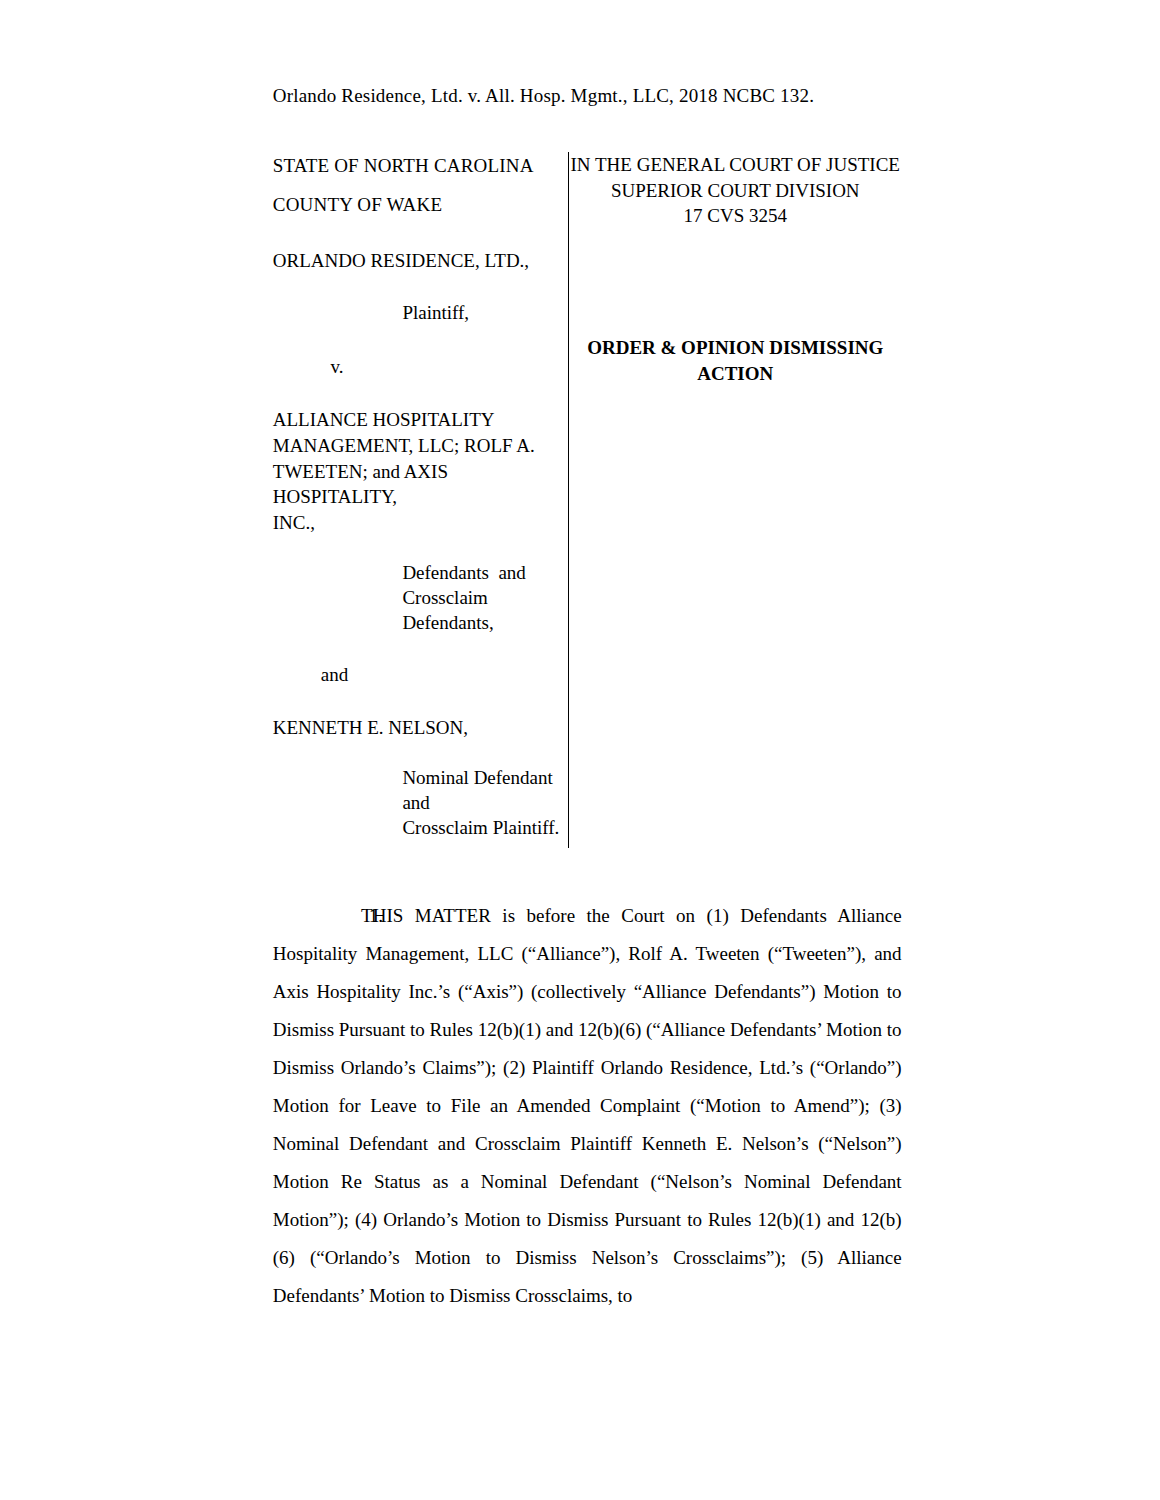Orlando Residence, Ltd. v. All. Hosp. Mgmt., LLC, 2018 NCBC 132.
| STATE OF NORTH CAROLINA COUNTY OF WAKE ORLANDO RESIDENCE, LTD., Plaintiff, v. ALLIANCE HOSPITALITY MANAGEMENT, LLC; ROLF A. TWEETEN; and AXIS HOSPITALITY, INC., Defendants and Crossclaim Defendants, and KENNETH E. NELSON, Nominal Defendant and Crossclaim Plaintiff. | IN THE GENERAL COURT OF JUSTICE SUPERIOR COURT DIVISION 17 CVS 3254 ORDER & OPINION DISMISSING ACTION |
1. THIS MATTER is before the Court on (1) Defendants Alliance Hospitality Management, LLC (“Alliance”), Rolf A. Tweeten (“Tweeten”), and Axis Hospitality Inc.’s (“Axis”) (collectively “Alliance Defendants”) Motion to Dismiss Pursuant to Rules 12(b)(1) and 12(b)(6) (“Alliance Defendants’ Motion to Dismiss Orlando’s Claims”); (2) Plaintiff Orlando Residence, Ltd.’s (“Orlando”) Motion for Leave to File an Amended Complaint (“Motion to Amend”); (3) Nominal Defendant and Crossclaim Plaintiff Kenneth E. Nelson’s (“Nelson”) Motion Re Status as a Nominal Defendant (“Nelson’s Nominal Defendant Motion”); (4) Orlando’s Motion to Dismiss Pursuant to Rules 12(b)(1) and 12(b)(6) (“Orlando’s Motion to Dismiss Nelson’s Crossclaims”); (5) Alliance Defendants’ Motion to Dismiss Crossclaims, to